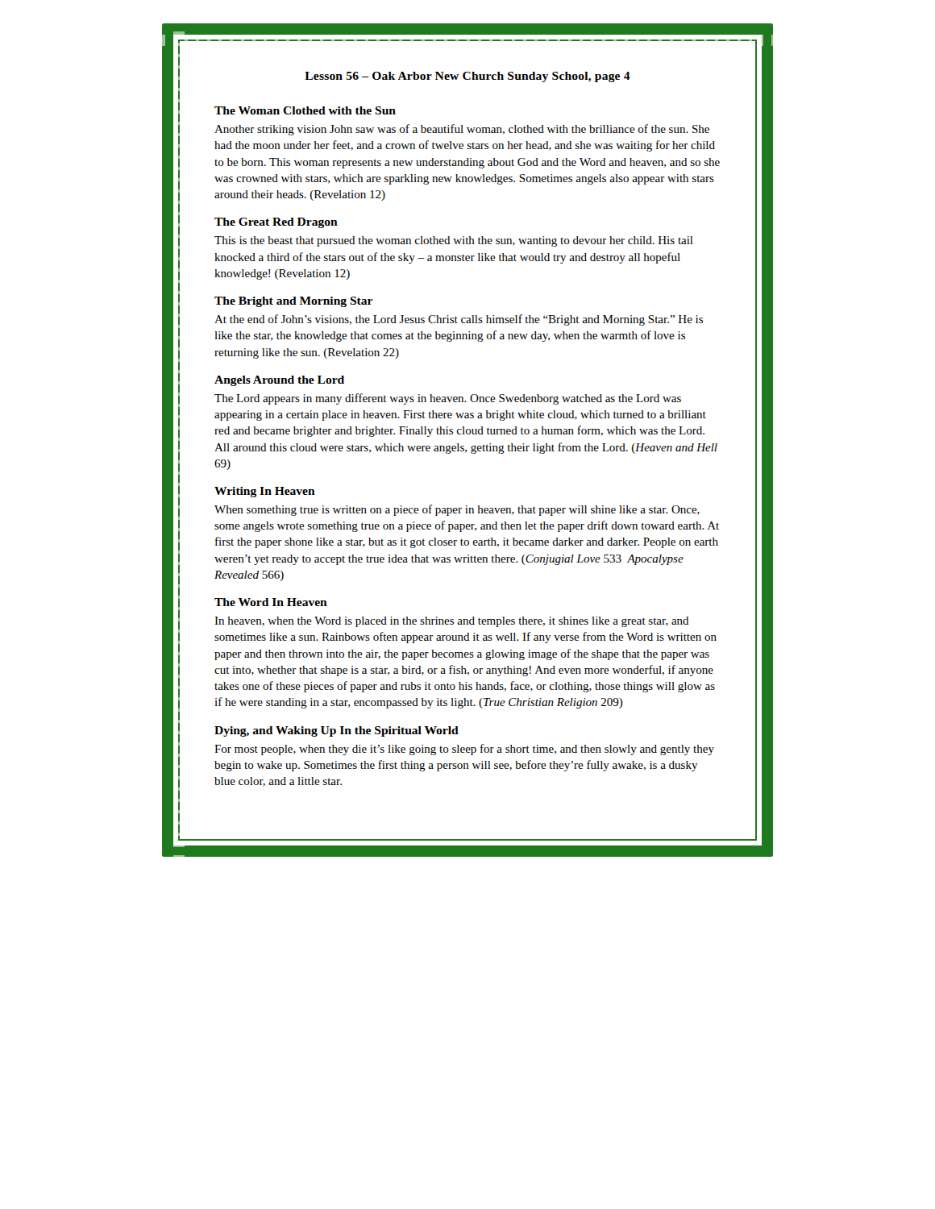Lesson 56 – Oak Arbor New Church Sunday School, page 4
The Woman Clothed with the Sun
Another striking vision John saw was of a beautiful woman, clothed with the brilliance of the sun. She had the moon under her feet, and a crown of twelve stars on her head, and she was waiting for her child to be born. This woman represents a new understanding about God and the Word and heaven, and so she was crowned with stars, which are sparkling new knowledges. Sometimes angels also appear with stars around their heads. (Revelation 12)
The Great Red Dragon
This is the beast that pursued the woman clothed with the sun, wanting to devour her child. His tail knocked a third of the stars out of the sky – a monster like that would try and destroy all hopeful knowledge! (Revelation 12)
The Bright and Morning Star
At the end of John’s visions, the Lord Jesus Christ calls himself the “Bright and Morning Star.” He is like the star, the knowledge that comes at the beginning of a new day, when the warmth of love is returning like the sun. (Revelation 22)
Angels Around the Lord
The Lord appears in many different ways in heaven. Once Swedenborg watched as the Lord was appearing in a certain place in heaven. First there was a bright white cloud, which turned to a brilliant red and became brighter and brighter. Finally this cloud turned to a human form, which was the Lord. All around this cloud were stars, which were angels, getting their light from the Lord. (Heaven and Hell 69)
Writing In Heaven
When something true is written on a piece of paper in heaven, that paper will shine like a star. Once, some angels wrote something true on a piece of paper, and then let the paper drift down toward earth. At first the paper shone like a star, but as it got closer to earth, it became darker and darker. People on earth weren’t yet ready to accept the true idea that was written there. (Conjugial Love 533 Apocalypse Revealed 566)
The Word In Heaven
In heaven, when the Word is placed in the shrines and temples there, it shines like a great star, and sometimes like a sun. Rainbows often appear around it as well. If any verse from the Word is written on paper and then thrown into the air, the paper becomes a glowing image of the shape that the paper was cut into, whether that shape is a star, a bird, or a fish, or anything! And even more wonderful, if anyone takes one of these pieces of paper and rubs it onto his hands, face, or clothing, those things will glow as if he were standing in a star, encompassed by its light. (True Christian Religion 209)
Dying, and Waking Up In the Spiritual World
For most people, when they die it’s like going to sleep for a short time, and then slowly and gently they begin to wake up. Sometimes the first thing a person will see, before they’re fully awake, is a dusky blue color, and a little star.